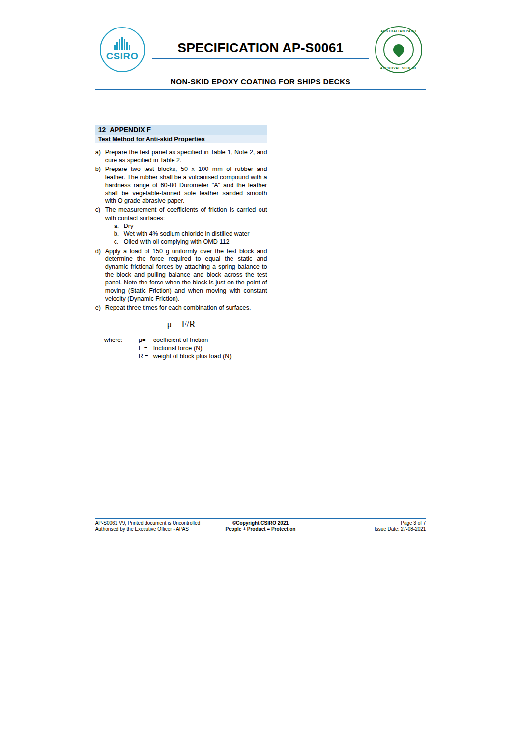CSIRO
SPECIFICATION AP-S0061
AUSTRALIAN PAINT
APPROVAL SCHEME
NON-SKID EPOXY COATING FOR SHIPS DECKS
12 APPENDIX F
Test Method for Anti-skid Properties
a) Prepare the test panel as specified in Table 1, Note 2, and cure as specified in Table 2.
b) Prepare two test blocks, 50 x 100 mm of rubber and leather. The rubber shall be a vulcanised compound with a hardness range of 60-80 Durometer "A" and the leather shall be vegetable-tanned sole leather sanded smooth with O grade abrasive paper.
c) The measurement of coefficients of friction is carried out with contact surfaces:
a. Dry
b. Wet with 4% sodium chloride in distilled water
c. Oiled with oil complying with OMD 112
d) Apply a load of 150 g uniformly over the test block and determine the force required to equal the static and dynamic frictional forces by attaching a spring balance to the block and pulling balance and block across the test panel. Note the force when the block is just on the point of moving (Static Friction) and when moving with constant velocity (Dynamic Friction).
e) Repeat three times for each combination of surfaces.
μ = F/R
where:
μ=
coefficient of friction
F =
frictional force (N)
R =
weight of block plus load (N)
| AP-S0061 V9, Printed document is Uncontrolled | ©Copyright CSIRO 2021 | Page 3 of 7 |
| Authorised by the Executive Officer - APAS | People + Product = Protection | Issue Date: 27-08-2021 |